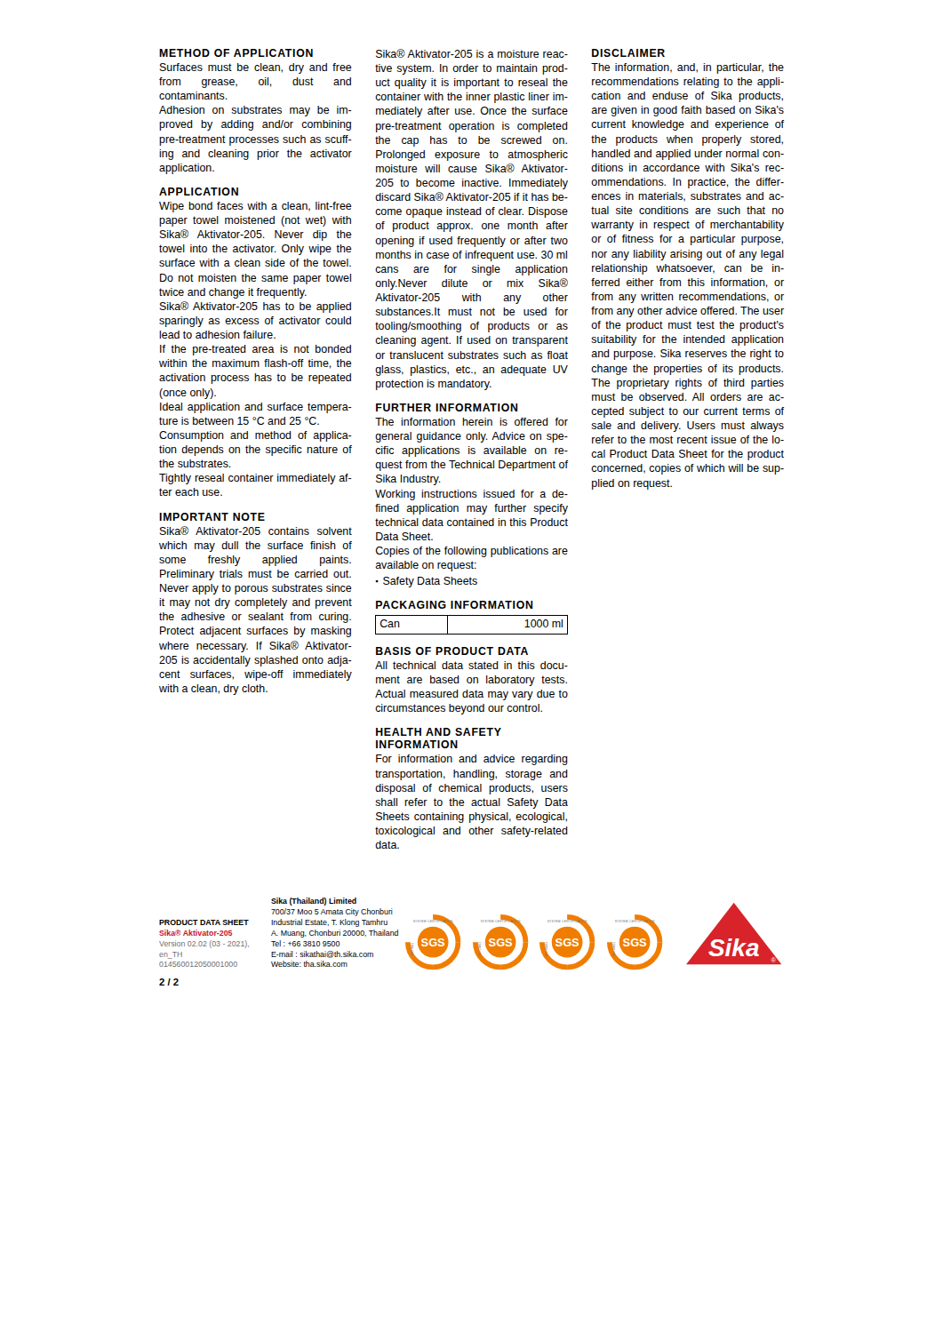Method of Application
Surfaces must be clean, dry and free from grease, oil, dust and contaminants.
Adhesion on substrates may be improved by adding and/or combining pre-treatment processes such as scuffing and cleaning prior the activator application.
Application
Wipe bond faces with a clean, lint-free paper towel moistened (not wet) with Sika® Aktivator-205. Never dip the towel into the activator. Only wipe the surface with a clean side of the towel. Do not moisten the same paper towel twice and change it frequently.
Sika® Aktivator-205 has to be applied sparingly as excess of activator could lead to adhesion failure.
If the pre-treated area is not bonded within the maximum flash-off time, the activation process has to be repeated (once only).
Ideal application and surface temperature is between 15 °C and 25 °C.
Consumption and method of application depends on the specific nature of the substrates.
Tightly reseal container immediately after each use.
Important Note
Sika® Aktivator-205 contains solvent which may dull the surface finish of some freshly applied paints. Preliminary trials must be carried out. Never apply to porous substrates since it may not dry completely and prevent the adhesive or sealant from curing. Protect adjacent surfaces by masking where necessary. If Sika® Aktivator-205 is accidentally splashed onto adjacent surfaces, wipe-off immediately with a clean, dry cloth.
Sika® Aktivator-205 is a moisture reactive system. In order to maintain product quality it is important to reseal the container with the inner plastic liner immediately after use. Once the surface pre-treatment operation is completed the cap has to be screwed on. Prolonged exposure to atmospheric moisture will cause Sika® Aktivator-205 to become inactive. Immediately discard Sika® Aktivator-205 if it has become opaque instead of clear. Dispose of product approx. one month after opening if used frequently or after two months in case of infrequent use. 30 ml cans are for single application only.Never dilute or mix Sika® Aktivator-205 with any other substances.It must not be used for tooling/smoothing of products or as cleaning agent. If used on transparent or translucent substrates such as float glass, plastics, etc., an adequate UV protection is mandatory.
Further Information
The information herein is offered for general guidance only. Advice on specific applications is available on request from the Technical Department of Sika Industry.
Working instructions issued for a defined application may further specify technical data contained in this Product Data Sheet.
Copies of the following publications are available on request:
Safety Data Sheets
Packaging Information
| Can | 1000 ml |
Basis of Product Data
All technical data stated in this document are based on laboratory tests. Actual measured data may vary due to circumstances beyond our control.
Health and Safety Information
For information and advice regarding transportation, handling, storage and disposal of chemical products, users shall refer to the actual Safety Data Sheets containing physical, ecological, toxicological and other safety-related data.
Disclaimer
The information, and, in particular, the recommendations relating to the application and enduse of Sika products, are given in good faith based on Sika's current knowledge and experience of the products when properly stored, handled and applied under normal conditions in accordance with Sika's recommendations. In practice, the differences in materials, substrates and actual site conditions are such that no warranty in respect of merchantability or of fitness for a particular purpose, nor any liability arising out of any legal relationship whatsoever, can be inferred either from this information, or from any written recommendations, or from any other advice offered. The user of the product must test the product's suitability for the intended application and purpose. Sika reserves the right to change the properties of its products. The proprietary rights of third parties must be observed. All orders are accepted subject to our current terms of sale and delivery. Users must always refer to the most recent issue of the local Product Data Sheet for the product concerned, copies of which will be supplied on request.
PRODUCT DATA SHEET
Sika® Aktivator-205
Version 02.02 (03 - 2021), en_TH
014560012050001000
Sika (Thailand) Limited
700/37 Moo 5 Amata City Chonburi
Industrial Estate, T. Klong Tamhru
A. Muang, Chonburi 20000, Thailand
Tel : +66 3810 9500
E-mail : sikathai@th.sika.com
Website: tha.sika.com
SGS SYSTEM CERTIFICATION ISO 9001
SGS SYSTEM CERTIFICATION ISO 14001
SGS SYSTEM CERTIFICATION ISO 45001
SGS SYSTEM CERTIFICATION ISO 50001
Sika ®
2 / 2